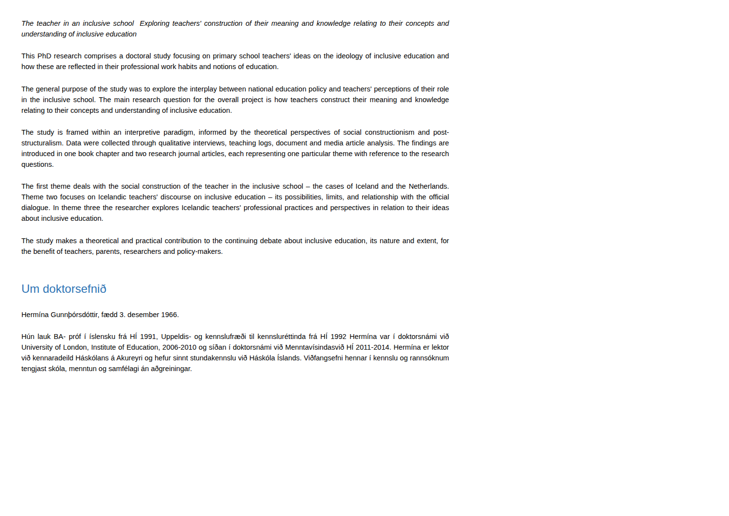The teacher in an inclusive school Exploring teachers' construction of their meaning and knowledge relating to their concepts and understanding of inclusive education
This PhD research comprises a doctoral study focusing on primary school teachers' ideas on the ideology of inclusive education and how these are reflected in their professional work habits and notions of education.
The general purpose of the study was to explore the interplay between national education policy and teachers' perceptions of their role in the inclusive school. The main research question for the overall project is how teachers construct their meaning and knowledge relating to their concepts and understanding of inclusive education.
The study is framed within an interpretive paradigm, informed by the theoretical perspectives of social constructionism and post-structuralism. Data were collected through qualitative interviews, teaching logs, document and media article analysis. The findings are introduced in one book chapter and two research journal articles, each representing one particular theme with reference to the research questions.
The first theme deals with the social construction of the teacher in the inclusive school – the cases of Iceland and the Netherlands. Theme two focuses on Icelandic teachers' discourse on inclusive education – its possibilities, limits, and relationship with the official dialogue. In theme three the researcher explores Icelandic teachers' professional practices and perspectives in relation to their ideas about inclusive education.
The study makes a theoretical and practical contribution to the continuing debate about inclusive education, its nature and extent, for the benefit of teachers, parents, researchers and policy-makers.
Um doktorsefnið
Hermína Gunnþórsdóttir, fædd 3. desember 1966.
Hún lauk BA- próf í íslensku frá HÍ 1991, Uppeldis- og kennslufræði til kennsluréttinda frá HÍ 1992 Hermína var í doktorsnámi við University of London, Institute of Education, 2006-2010 og síðan í doktorsnámi við Menntavísindasvið HÍ 2011-2014. Hermína er lektor við kennaradeild Háskólans á Akureyri og hefur sinnt stundakennslu við Háskóla Íslands. Viðfangsefni hennar í kennslu og rannsóknum tengjast skóla, menntun og samfélagi án aðgreiningar.